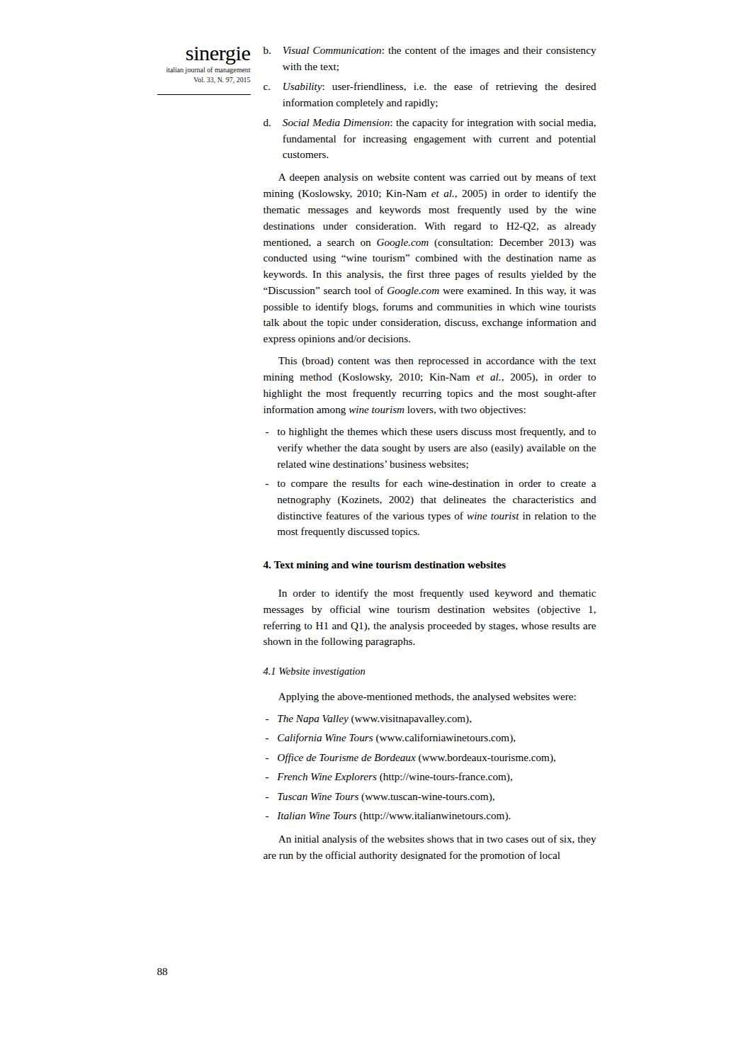sinergie
italian journal of management
Vol. 33, N. 97, 2015
b. Visual Communication: the content of the images and their consistency with the text;
c. Usability: user-friendliness, i.e. the ease of retrieving the desired information completely and rapidly;
d. Social Media Dimension: the capacity for integration with social media, fundamental for increasing engagement with current and potential customers.
A deepen analysis on website content was carried out by means of text mining (Koslowsky, 2010; Kin-Nam et al., 2005) in order to identify the thematic messages and keywords most frequently used by the wine destinations under consideration. With regard to H2-Q2, as already mentioned, a search on Google.com (consultation: December 2013) was conducted using “wine tourism” combined with the destination name as keywords. In this analysis, the first three pages of results yielded by the “Discussion” search tool of Google.com were examined. In this way, it was possible to identify blogs, forums and communities in which wine tourists talk about the topic under consideration, discuss, exchange information and express opinions and/or decisions.
This (broad) content was then reprocessed in accordance with the text mining method (Koslowsky, 2010; Kin-Nam et al., 2005), in order to highlight the most frequently recurring topics and the most sought-after information among wine tourism lovers, with two objectives:
to highlight the themes which these users discuss most frequently, and to verify whether the data sought by users are also (easily) available on the related wine destinations’ business websites;
to compare the results for each wine-destination in order to create a netnography (Kozinets, 2002) that delineates the characteristics and distinctive features of the various types of wine tourist in relation to the most frequently discussed topics.
4. Text mining and wine tourism destination websites
In order to identify the most frequently used keyword and thematic messages by official wine tourism destination websites (objective 1, referring to H1 and Q1), the analysis proceeded by stages, whose results are shown in the following paragraphs.
4.1 Website investigation
Applying the above-mentioned methods, the analysed websites were:
The Napa Valley (www.visitnapavalley.com),
California Wine Tours (www.californiawinetours.com),
Office de Tourisme de Bordeaux (www.bordeaux-tourisme.com),
French Wine Explorers (http://wine-tours-france.com),
Tuscan Wine Tours (www.tuscan-wine-tours.com),
Italian Wine Tours (http://www.italianwinetours.com).
An initial analysis of the websites shows that in two cases out of six, they are run by the official authority designated for the promotion of local
88